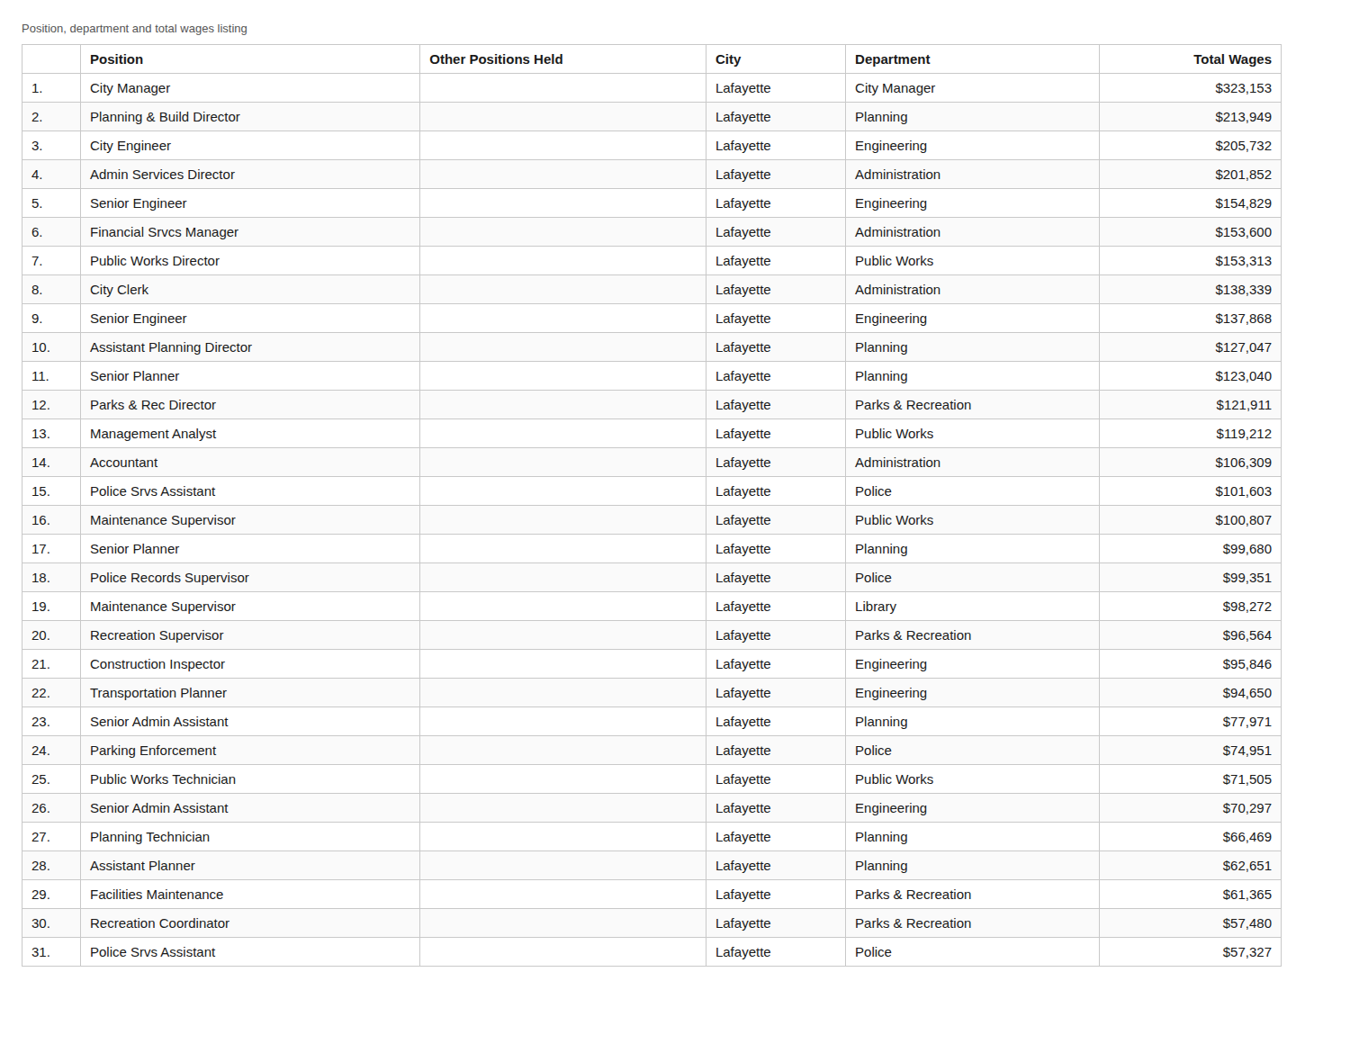Position, department and total wages listing
| | Position | Other Positions Held | City | Department | Total Wages |
| --- | --- | --- | --- | --- | --- |
| 1. | City Manager | | Lafayette | City Manager | $323,153 |
| 2. | Planning & Build Director | | Lafayette | Planning | $213,949 |
| 3. | City Engineer | | Lafayette | Engineering | $205,732 |
| 4. | Admin Services Director | | Lafayette | Administration | $201,852 |
| 5. | Senior Engineer | | Lafayette | Engineering | $154,829 |
| 6. | Financial Srvcs Manager | | Lafayette | Administration | $153,600 |
| 7. | Public Works Director | | Lafayette | Public Works | $153,313 |
| 8. | City Clerk | | Lafayette | Administration | $138,339 |
| 9. | Senior Engineer | | Lafayette | Engineering | $137,868 |
| 10. | Assistant Planning Director | | Lafayette | Planning | $127,047 |
| 11. | Senior Planner | | Lafayette | Planning | $123,040 |
| 12. | Parks & Rec Director | | Lafayette | Parks & Recreation | $121,911 |
| 13. | Management Analyst | | Lafayette | Public Works | $119,212 |
| 14. | Accountant | | Lafayette | Administration | $106,309 |
| 15. | Police Srvs Assistant | | Lafayette | Police | $101,603 |
| 16. | Maintenance Supervisor | | Lafayette | Public Works | $100,807 |
| 17. | Senior Planner | | Lafayette | Planning | $99,680 |
| 18. | Police Records Supervisor | | Lafayette | Police | $99,351 |
| 19. | Maintenance Supervisor | | Lafayette | Library | $98,272 |
| 20. | Recreation Supervisor | | Lafayette | Parks & Recreation | $96,564 |
| 21. | Construction Inspector | | Lafayette | Engineering | $95,846 |
| 22. | Transportation Planner | | Lafayette | Engineering | $94,650 |
| 23. | Senior Admin Assistant | | Lafayette | Planning | $77,971 |
| 24. | Parking Enforcement | | Lafayette | Police | $74,951 |
| 25. | Public Works Technician | | Lafayette | Public Works | $71,505 |
| 26. | Senior Admin Assistant | | Lafayette | Engineering | $70,297 |
| 27. | Planning Technician | | Lafayette | Planning | $66,469 |
| 28. | Assistant Planner | | Lafayette | Planning | $62,651 |
| 29. | Facilities Maintenance | | Lafayette | Parks & Recreation | $61,365 |
| 30. | Recreation Coordinator | | Lafayette | Parks & Recreation | $57,480 |
| 31. | Police Srvs Assistant | | Lafayette | Police | $57,327 |